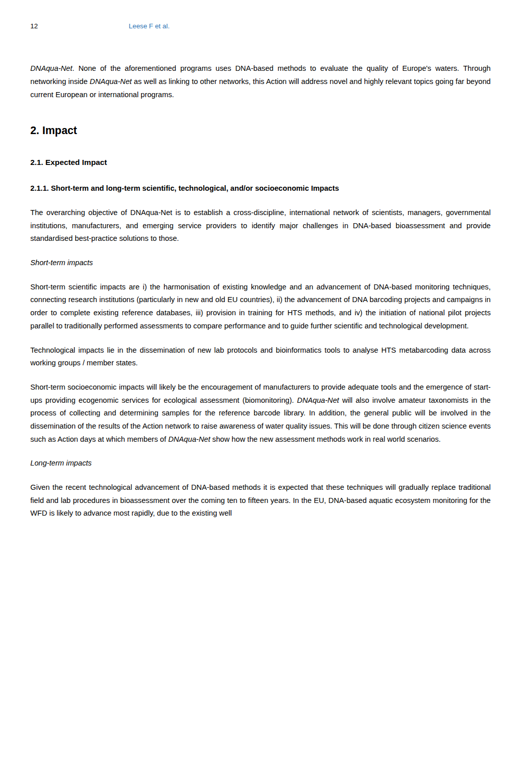12 Leese F et al.
DNAqua-Net. None of the aforementioned programs uses DNA-based methods to evaluate the quality of Europe's waters. Through networking inside DNAqua-Net as well as linking to other networks, this Action will address novel and highly relevant topics going far beyond current European or international programs.
2. Impact
2.1. Expected Impact
2.1.1. Short-term and long-term scientific, technological, and/or socioeconomic Impacts
The overarching objective of DNAqua-Net is to establish a cross-discipline, international network of scientists, managers, governmental institutions, manufacturers, and emerging service providers to identify major challenges in DNA-based bioassessment and provide standardised best-practice solutions to those.
Short-term impacts
Short-term scientific impacts are i) the harmonisation of existing knowledge and an advancement of DNA-based monitoring techniques, connecting research institutions (particularly in new and old EU countries), ii) the advancement of DNA barcoding projects and campaigns in order to complete existing reference databases, iii) provision in training for HTS methods, and iv) the initiation of national pilot projects parallel to traditionally performed assessments to compare performance and to guide further scientific and technological development.
Technological impacts lie in the dissemination of new lab protocols and bioinformatics tools to analyse HTS metabarcoding data across working groups / member states.
Short-term socioeconomic impacts will likely be the encouragement of manufacturers to provide adequate tools and the emergence of start-ups providing ecogenomic services for ecological assessment (biomonitoring). DNAqua-Net will also involve amateur taxonomists in the process of collecting and determining samples for the reference barcode library. In addition, the general public will be involved in the dissemination of the results of the Action network to raise awareness of water quality issues. This will be done through citizen science events such as Action days at which members of DNAqua-Net show how the new assessment methods work in real world scenarios.
Long-term impacts
Given the recent technological advancement of DNA-based methods it is expected that these techniques will gradually replace traditional field and lab procedures in bioassessment over the coming ten to fifteen years. In the EU, DNA-based aquatic ecosystem monitoring for the WFD is likely to advance most rapidly, due to the existing well